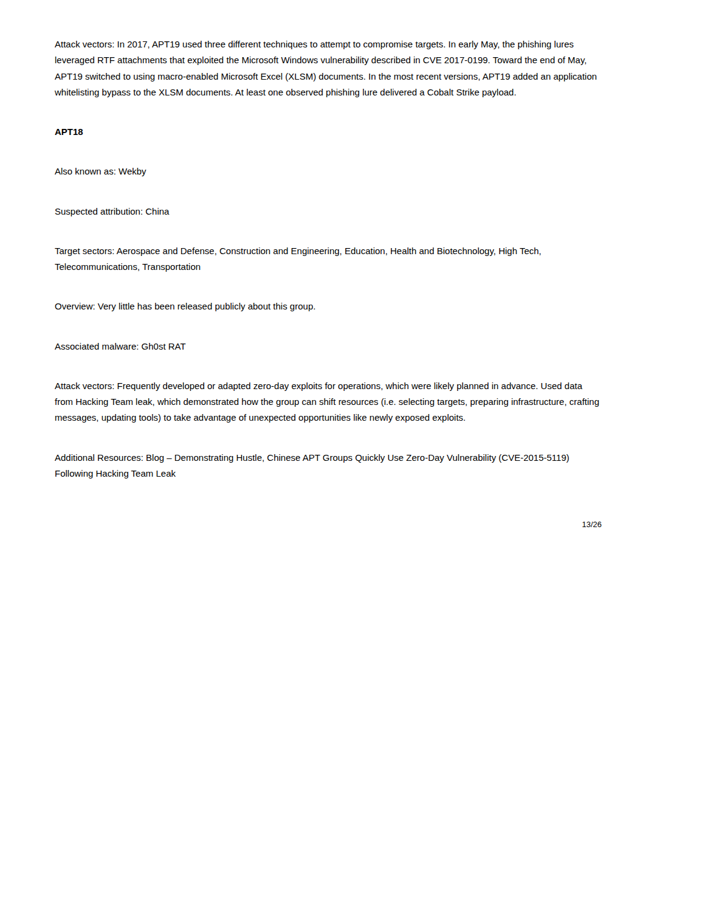Attack vectors: In 2017, APT19 used three different techniques to attempt to compromise targets. In early May, the phishing lures leveraged RTF attachments that exploited the Microsoft Windows vulnerability described in CVE 2017-0199. Toward the end of May, APT19 switched to using macro-enabled Microsoft Excel (XLSM) documents. In the most recent versions, APT19 added an application whitelisting bypass to the XLSM documents. At least one observed phishing lure delivered a Cobalt Strike payload.
APT18
Also known as: Wekby
Suspected attribution: China
Target sectors: Aerospace and Defense, Construction and Engineering, Education, Health and Biotechnology, High Tech, Telecommunications, Transportation
Overview: Very little has been released publicly about this group.
Associated malware: Gh0st RAT
Attack vectors: Frequently developed or adapted zero-day exploits for operations, which were likely planned in advance. Used data from Hacking Team leak, which demonstrated how the group can shift resources (i.e. selecting targets, preparing infrastructure, crafting messages, updating tools) to take advantage of unexpected opportunities like newly exposed exploits.
Additional Resources: Blog – Demonstrating Hustle, Chinese APT Groups Quickly Use Zero-Day Vulnerability (CVE-2015-5119) Following Hacking Team Leak
13/26